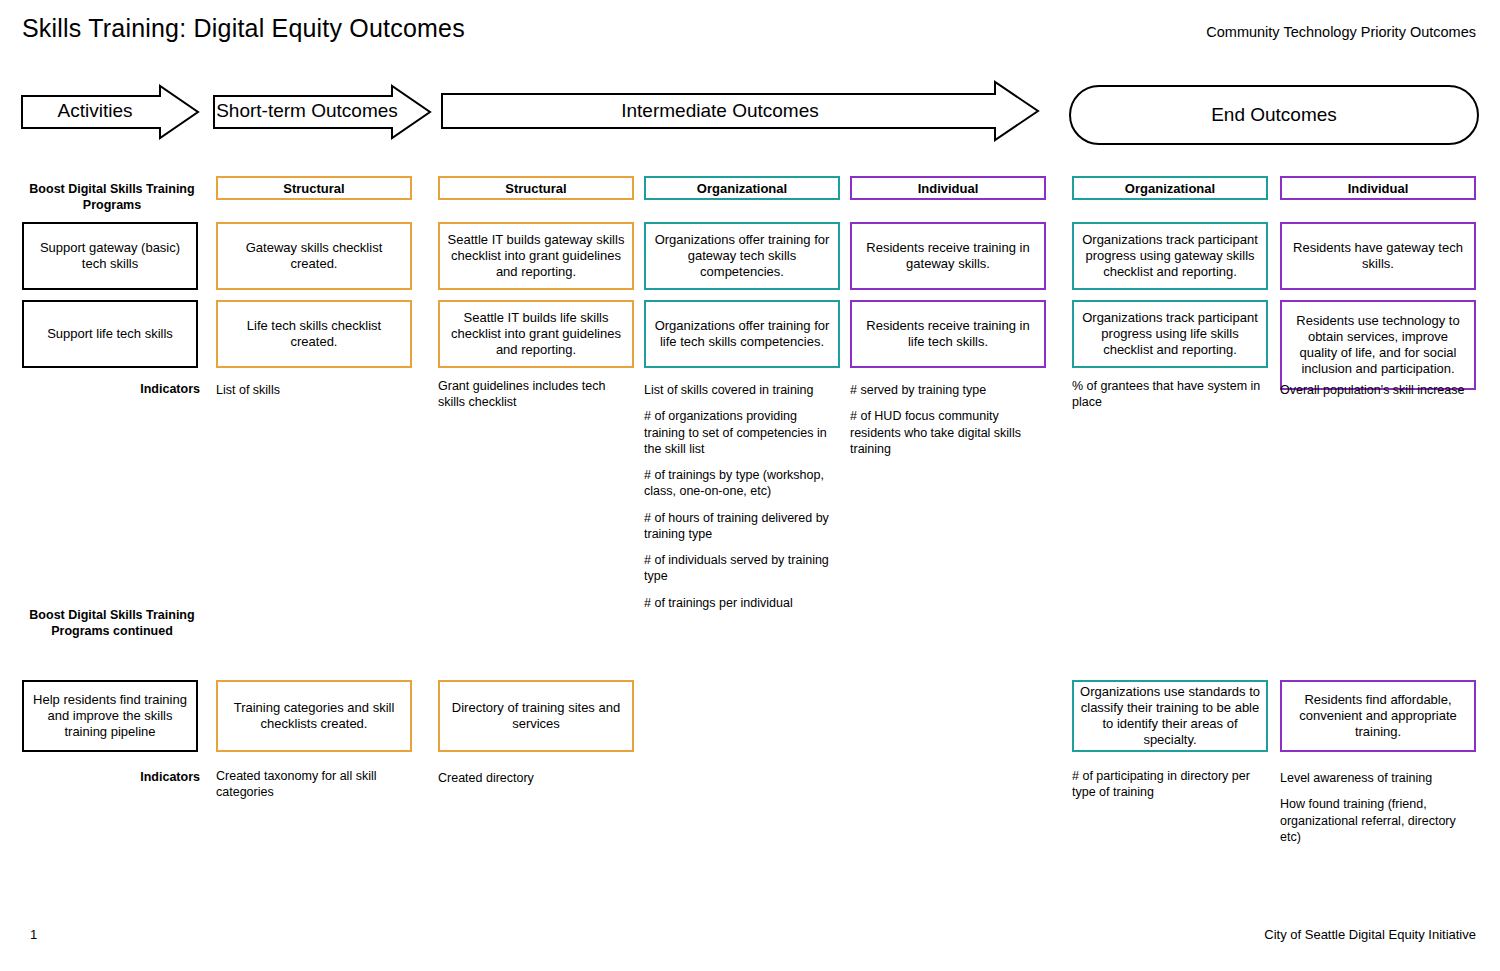Skills Training: Digital Equity Outcomes
Community Technology Priority Outcomes
Activities
Short-term Outcomes
Intermediate Outcomes
End Outcomes
Structural
Structural
Organizational
Individual
Organizational
Individual
Boost Digital Skills Training
Programs
Support gateway (basic)
tech skills
Gateway skills checklist created.
Seattle IT builds gateway skills checklist into grant guidelines and reporting.
Organizations offer training for gateway tech skills competencies.
Residents receive training in gateway skills.
Organizations track participant progress using gateway skills checklist and reporting.
Residents have gateway tech skills.
Support life tech skills
Life tech skills checklist created.
Seattle IT builds life skills checklist into grant guidelines and reporting.
Organizations offer training for life tech skills competencies.
Residents receive training in life tech skills.
Organizations track participant progress using life skills checklist and reporting.
Residents use technology to obtain services, improve quality of life, and for social inclusion and participation.
Indicators
List of skills
Grant guidelines includes tech skills checklist
List of skills covered in training
# of organizations providing training to set of competencies in the skill list
# of trainings by type (workshop, class, one-on-one, etc)
# of hours of training delivered by training type
# of individuals served by training type
# of trainings per individual
# served by training type
# of HUD focus community residents who take digital skills training
% of grantees that have system in place
Overall population's skill increase
Boost Digital Skills Training
Programs continued
Help residents find training and improve the skills training pipeline
Training categories and skill checklists created.
Directory of training sites and services
Organizations use standards to classify their training to be able to identify their areas of specialty.
Residents find affordable, convenient and appropriate training.
Indicators
Created taxonomy for all skill categories
Created directory
# of participating in directory per type of training
Level awareness of training
How found training (friend, organizational referral, directory etc)
1
City of Seattle Digital Equity Initiative